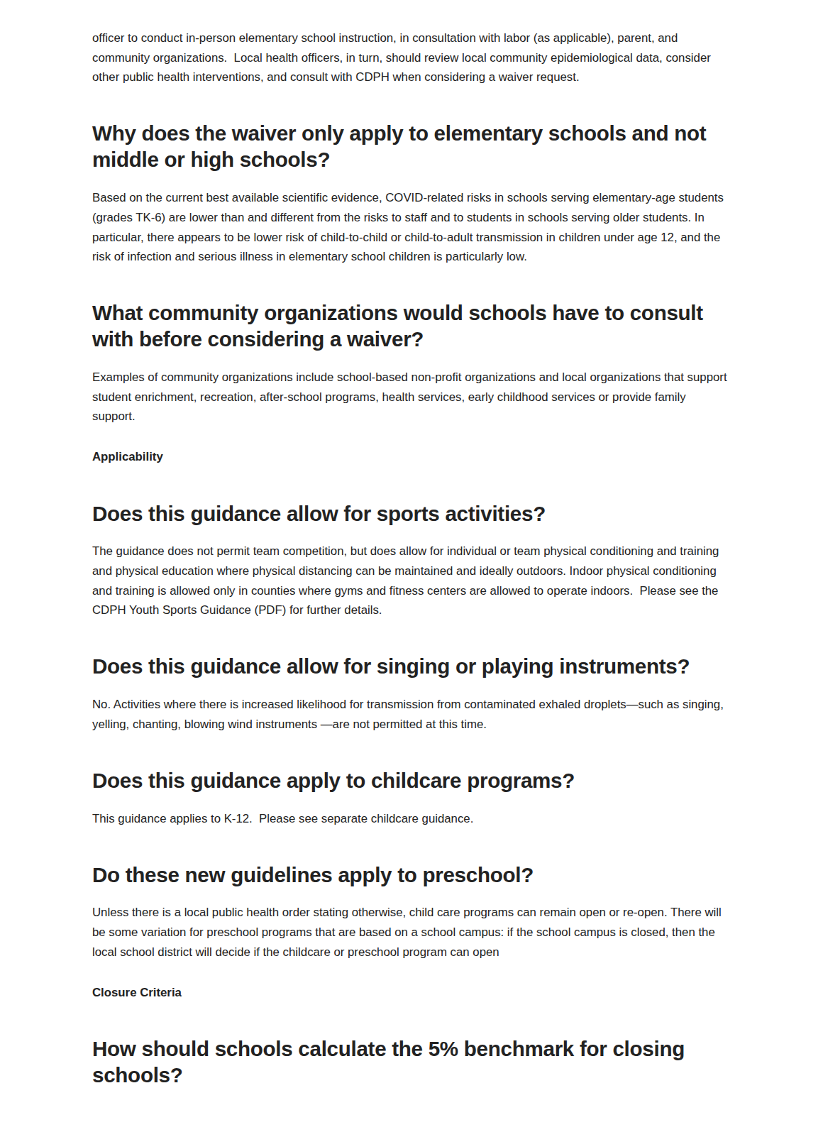officer to conduct in-person elementary school instruction, in consultation with labor (as applicable), parent, and community organizations. Local health officers, in turn, should review local community epidemiological data, consider other public health interventions, and consult with CDPH when considering a waiver request.
Why does the waiver only apply to elementary schools and not middle or high schools?
Based on the current best available scientific evidence, COVID-related risks in schools serving elementary-age students (grades TK-6) are lower than and different from the risks to staff and to students in schools serving older students. In particular, there appears to be lower risk of child-to-child or child-to-adult transmission in children under age 12, and the risk of infection and serious illness in elementary school children is particularly low.
What community organizations would schools have to consult with before considering a waiver?
Examples of community organizations include school-based non-profit organizations and local organizations that support student enrichment, recreation, after-school programs, health services, early childhood services or provide family support.
Applicability
Does this guidance allow for sports activities?
The guidance does not permit team competition, but does allow for individual or team physical conditioning and training and physical education where physical distancing can be maintained and ideally outdoors. Indoor physical conditioning and training is allowed only in counties where gyms and fitness centers are allowed to operate indoors. Please see the CDPH Youth Sports Guidance (PDF) for further details.
Does this guidance allow for singing or playing instruments?
No. Activities where there is increased likelihood for transmission from contaminated exhaled droplets—such as singing, yelling, chanting, blowing wind instruments —are not permitted at this time.
Does this guidance apply to childcare programs?
This guidance applies to K-12. Please see separate childcare guidance.
Do these new guidelines apply to preschool?
Unless there is a local public health order stating otherwise, child care programs can remain open or re-open. There will be some variation for preschool programs that are based on a school campus: if the school campus is closed, then the local school district will decide if the childcare or preschool program can open
Closure Criteria
How should schools calculate the 5% benchmark for closing schools?